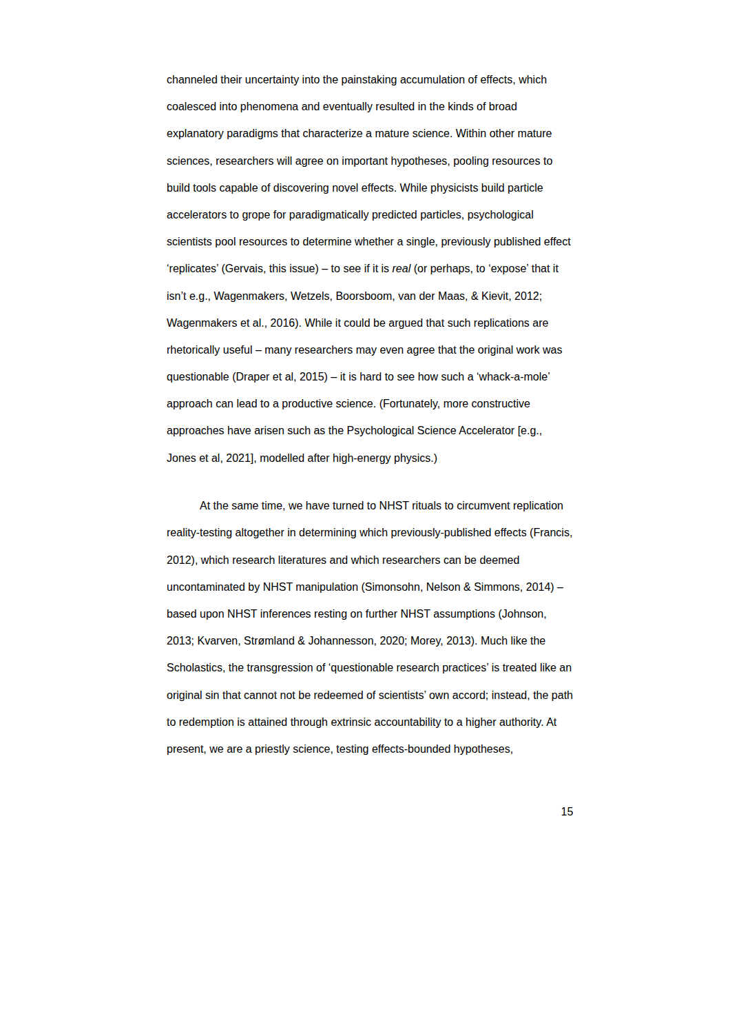channeled their uncertainty into the painstaking accumulation of effects, which coalesced into phenomena and eventually resulted in the kinds of broad explanatory paradigms that characterize a mature science. Within other mature sciences, researchers will agree on important hypotheses, pooling resources to build tools capable of discovering novel effects. While physicists build particle accelerators to grope for paradigmatically predicted particles, psychological scientists pool resources to determine whether a single, previously published effect ‘replicates’ (Gervais, this issue) – to see if it is real (or perhaps, to ‘expose’ that it isn’t e.g., Wagenmakers, Wetzels, Boorsboom, van der Maas, & Kievit, 2012; Wagenmakers et al., 2016). While it could be argued that such replications are rhetorically useful – many researchers may even agree that the original work was questionable (Draper et al, 2015) – it is hard to see how such a ‘whack-a-mole’ approach can lead to a productive science. (Fortunately, more constructive approaches have arisen such as the Psychological Science Accelerator [e.g., Jones et al, 2021], modelled after high-energy physics.)
At the same time, we have turned to NHST rituals to circumvent replication reality-testing altogether in determining which previously-published effects (Francis, 2012), which research literatures and which researchers can be deemed uncontaminated by NHST manipulation (Simonsohn, Nelson & Simmons, 2014) – based upon NHST inferences resting on further NHST assumptions (Johnson, 2013; Kvarven, Strømland & Johannesson, 2020; Morey, 2013). Much like the Scholastics, the transgression of ‘questionable research practices’ is treated like an original sin that cannot not be redeemed of scientists’ own accord; instead, the path to redemption is attained through extrinsic accountability to a higher authority. At present, we are a priestly science, testing effects-bounded hypotheses,
15